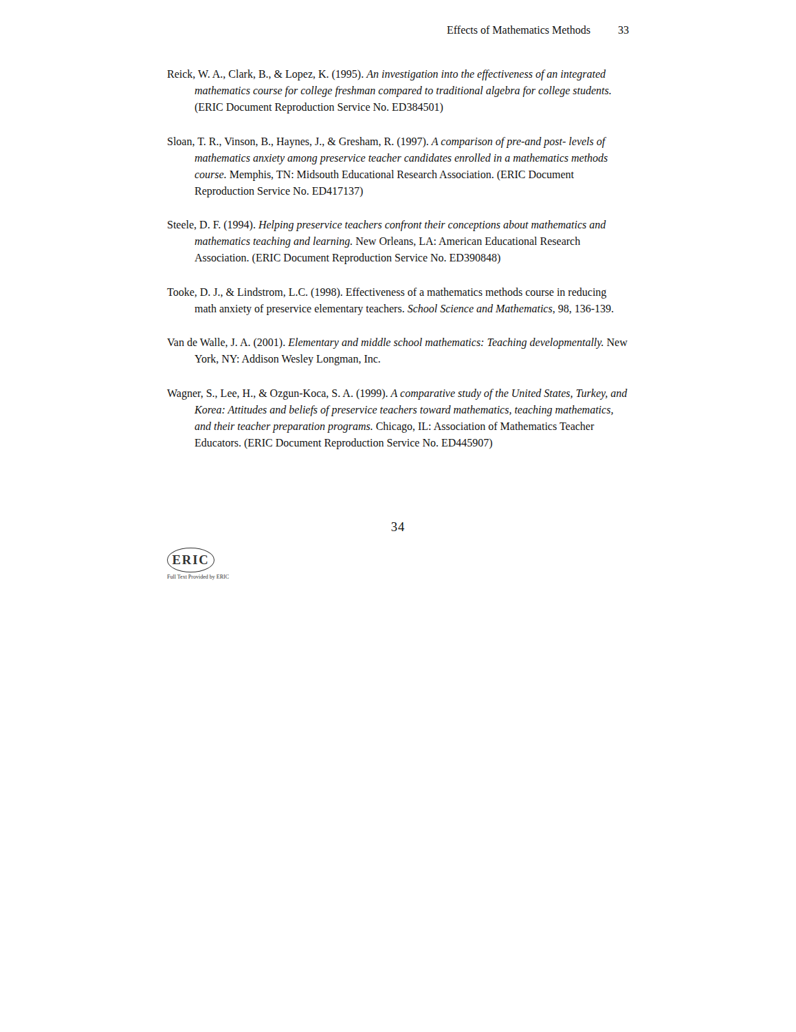Effects of Mathematics Methods 33
Reick, W. A., Clark, B., & Lopez, K. (1995). An investigation into the effectiveness of an integrated mathematics course for college freshman compared to traditional algebra for college students. (ERIC Document Reproduction Service No. ED384501)
Sloan, T. R., Vinson, B., Haynes, J., & Gresham, R. (1997). A comparison of pre-and post- levels of mathematics anxiety among preservice teacher candidates enrolled in a mathematics methods course. Memphis, TN: Midsouth Educational Research Association. (ERIC Document Reproduction Service No. ED417137)
Steele, D. F. (1994). Helping preservice teachers confront their conceptions about mathematics and mathematics teaching and learning. New Orleans, LA: American Educational Research Association. (ERIC Document Reproduction Service No. ED390848)
Tooke, D. J., & Lindstrom, L.C. (1998). Effectiveness of a mathematics methods course in reducing math anxiety of preservice elementary teachers. School Science and Mathematics, 98, 136-139.
Van de Walle, J. A. (2001). Elementary and middle school mathematics: Teaching developmentally. New York, NY: Addison Wesley Longman, Inc.
Wagner, S., Lee, H., & Ozgun-Koca, S. A. (1999). A comparative study of the United States, Turkey, and Korea: Attitudes and beliefs of preservice teachers toward mathematics, teaching mathematics, and their teacher preparation programs. Chicago, IL: Association of Mathematics Teacher Educators. (ERIC Document Reproduction Service No. ED445907)
34
ERIC Full Text Provided by ERIC